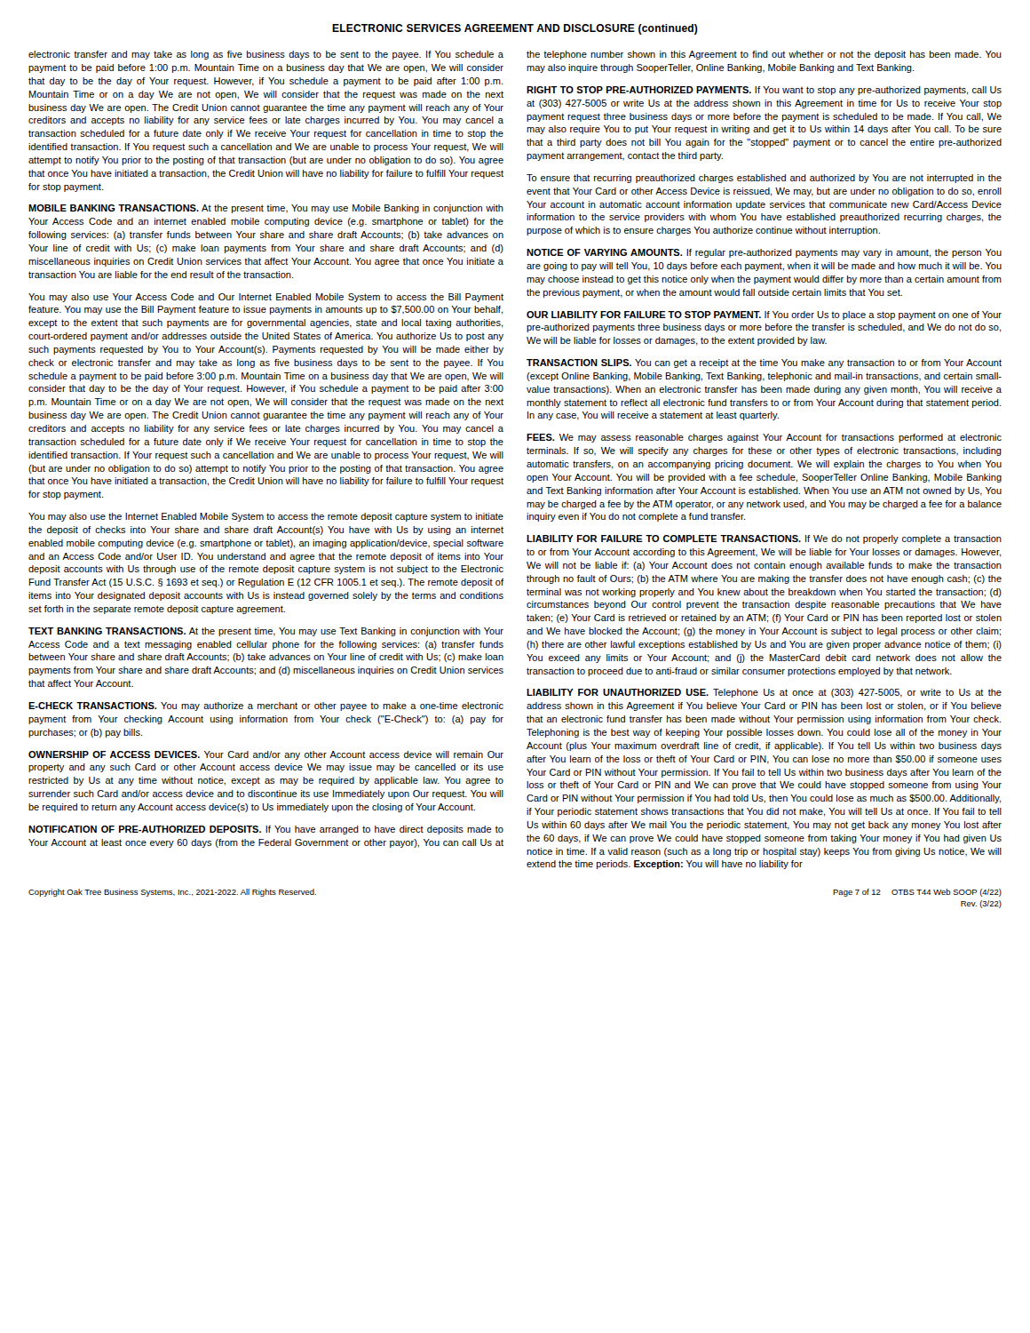ELECTRONIC SERVICES AGREEMENT AND DISCLOSURE (continued)
electronic transfer and may take as long as five business days to be sent to the payee. If You schedule a payment to be paid before 1:00 p.m. Mountain Time on a business day that We are open, We will consider that day to be the day of Your request. However, if You schedule a payment to be paid after 1:00 p.m. Mountain Time or on a day We are not open, We will consider that the request was made on the next business day We are open. The Credit Union cannot guarantee the time any payment will reach any of Your creditors and accepts no liability for any service fees or late charges incurred by You. You may cancel a transaction scheduled for a future date only if We receive Your request for cancellation in time to stop the identified transaction. If You request such a cancellation and We are unable to process Your request, We will attempt to notify You prior to the posting of that transaction (but are under no obligation to do so). You agree that once You have initiated a transaction, the Credit Union will have no liability for failure to fulfill Your request for stop payment.
MOBILE BANKING TRANSACTIONS. At the present time, You may use Mobile Banking in conjunction with Your Access Code and an internet enabled mobile computing device (e.g. smartphone or tablet) for the following services: (a) transfer funds between Your share and share draft Accounts; (b) take advances on Your line of credit with Us; (c) make loan payments from Your share and share draft Accounts; and (d) miscellaneous inquiries on Credit Union services that affect Your Account. You agree that once You initiate a transaction You are liable for the end result of the transaction.
You may also use Your Access Code and Our Internet Enabled Mobile System to access the Bill Payment feature. You may use the Bill Payment feature to issue payments in amounts up to $7,500.00 on Your behalf, except to the extent that such payments are for governmental agencies, state and local taxing authorities, court-ordered payment and/or addresses outside the United States of America. You authorize Us to post any such payments requested by You to Your Account(s). Payments requested by You will be made either by check or electronic transfer and may take as long as five business days to be sent to the payee. If You schedule a payment to be paid before 3:00 p.m. Mountain Time on a business day that We are open, We will consider that day to be the day of Your request. However, if You schedule a payment to be paid after 3:00 p.m. Mountain Time or on a day We are not open, We will consider that the request was made on the next business day We are open. The Credit Union cannot guarantee the time any payment will reach any of Your creditors and accepts no liability for any service fees or late charges incurred by You. You may cancel a transaction scheduled for a future date only if We receive Your request for cancellation in time to stop the identified transaction. If Your request such a cancellation and We are unable to process Your request, We will (but are under no obligation to do so) attempt to notify You prior to the posting of that transaction. You agree that once You have initiated a transaction, the Credit Union will have no liability for failure to fulfill Your request for stop payment.
You may also use the Internet Enabled Mobile System to access the remote deposit capture system to initiate the deposit of checks into Your share and share draft Account(s) You have with Us by using an internet enabled mobile computing device (e.g. smartphone or tablet), an imaging application/device, special software and an Access Code and/or User ID. You understand and agree that the remote deposit of items into Your deposit accounts with Us through use of the remote deposit capture system is not subject to the Electronic Fund Transfer Act (15 U.S.C. § 1693 et seq.) or Regulation E (12 CFR 1005.1 et seq.). The remote deposit of items into Your designated deposit accounts with Us is instead governed solely by the terms and conditions set forth in the separate remote deposit capture agreement.
TEXT BANKING TRANSACTIONS. At the present time, You may use Text Banking in conjunction with Your Access Code and a text messaging enabled cellular phone for the following services: (a) transfer funds between Your share and share draft Accounts; (b) take advances on Your line of credit with Us; (c) make loan payments from Your share and share draft Accounts; and (d) miscellaneous inquiries on Credit Union services that affect Your Account.
E-CHECK TRANSACTIONS. You may authorize a merchant or other payee to make a one-time electronic payment from Your checking Account using information from Your check ("E-Check") to: (a) pay for purchases; or (b) pay bills.
OWNERSHIP OF ACCESS DEVICES. Your Card and/or any other Account access device will remain Our property and any such Card or other Account access device We may issue may be cancelled or its use restricted by Us at any time without notice, except as may be required by applicable law. You agree to surrender such Card and/or access device and to discontinue its use Immediately upon Our request. You will be required to return any Account access device(s) to Us immediately upon the closing of Your Account.
NOTIFICATION OF PRE-AUTHORIZED DEPOSITS. If You have arranged to have direct deposits made to Your Account at least once every 60 days (from the Federal Government or other payor), You can call Us at the telephone number shown in this Agreement to find out whether or not the deposit has been made. You may also inquire through SooperTeller, Online Banking, Mobile Banking and Text Banking.
RIGHT TO STOP PRE-AUTHORIZED PAYMENTS. If You want to stop any pre-authorized payments, call Us at (303) 427-5005 or write Us at the address shown in this Agreement in time for Us to receive Your stop payment request three business days or more before the payment is scheduled to be made. If You call, We may also require You to put Your request in writing and get it to Us within 14 days after You call. To be sure that a third party does not bill You again for the "stopped" payment or to cancel the entire pre-authorized payment arrangement, contact the third party.
To ensure that recurring preauthorized charges established and authorized by You are not interrupted in the event that Your Card or other Access Device is reissued, We may, but are under no obligation to do so, enroll Your account in automatic account information update services that communicate new Card/Access Device information to the service providers with whom You have established preauthorized recurring charges, the purpose of which is to ensure charges You authorize continue without interruption.
NOTICE OF VARYING AMOUNTS. If regular pre-authorized payments may vary in amount, the person You are going to pay will tell You, 10 days before each payment, when it will be made and how much it will be. You may choose instead to get this notice only when the payment would differ by more than a certain amount from the previous payment, or when the amount would fall outside certain limits that You set.
OUR LIABILITY FOR FAILURE TO STOP PAYMENT. If You order Us to place a stop payment on one of Your pre-authorized payments three business days or more before the transfer is scheduled, and We do not do so, We will be liable for losses or damages, to the extent provided by law.
TRANSACTION SLIPS. You can get a receipt at the time You make any transaction to or from Your Account (except Online Banking, Mobile Banking, Text Banking, telephonic and mail-in transactions, and certain small-value transactions). When an electronic transfer has been made during any given month, You will receive a monthly statement to reflect all electronic fund transfers to or from Your Account during that statement period. In any case, You will receive a statement at least quarterly.
FEES. We may assess reasonable charges against Your Account for transactions performed at electronic terminals. If so, We will specify any charges for these or other types of electronic transactions, including automatic transfers, on an accompanying pricing document. We will explain the charges to You when You open Your Account. You will be provided with a fee schedule, SooperTeller Online Banking, Mobile Banking and Text Banking information after Your Account is established. When You use an ATM not owned by Us, You may be charged a fee by the ATM operator, or any network used, and You may be charged a fee for a balance inquiry even if You do not complete a fund transfer.
LIABILITY FOR FAILURE TO COMPLETE TRANSACTIONS. If We do not properly complete a transaction to or from Your Account according to this Agreement, We will be liable for Your losses or damages. However, We will not be liable if: (a) Your Account does not contain enough available funds to make the transaction through no fault of Ours; (b) the ATM where You are making the transfer does not have enough cash; (c) the terminal was not working properly and You knew about the breakdown when You started the transaction; (d) circumstances beyond Our control prevent the transaction despite reasonable precautions that We have taken; (e) Your Card is retrieved or retained by an ATM; (f) Your Card or PIN has been reported lost or stolen and We have blocked the Account; (g) the money in Your Account is subject to legal process or other claim; (h) there are other lawful exceptions established by Us and You are given proper advance notice of them; (i) You exceed any limits or Your Account; and (j) the MasterCard debit card network does not allow the transaction to proceed due to anti-fraud or similar consumer protections employed by that network.
LIABILITY FOR UNAUTHORIZED USE. Telephone Us at once at (303) 427-5005, or write to Us at the address shown in this Agreement if You believe Your Card or PIN has been lost or stolen, or if You believe that an electronic fund transfer has been made without Your permission using information from Your check. Telephoning is the best way of keeping Your possible losses down. You could lose all of the money in Your Account (plus Your maximum overdraft line of credit, if applicable). If You tell Us within two business days after You learn of the loss or theft of Your Card or PIN, You can lose no more than $50.00 if someone uses Your Card or PIN without Your permission. If You fail to tell Us within two business days after You learn of the loss or theft of Your Card or PIN and We can prove that We could have stopped someone from using Your Card or PIN without Your permission if You had told Us, then You could lose as much as $500.00. Additionally, if Your periodic statement shows transactions that You did not make, You will tell Us at once. If You fail to tell Us within 60 days after We mail You the periodic statement, You may not get back any money You lost after the 60 days, if We can prove We could have stopped someone from taking Your money if You had given Us notice in time. If a valid reason (such as a long trip or hospital stay) keeps You from giving Us notice, We will extend the time periods. Exception: You will have no liability for
Copyright Oak Tree Business Systems, Inc., 2021-2022. All Rights Reserved.
Page 7 of 12
OTBS T44 Web SOOP (4/22)
Rev. (3/22)